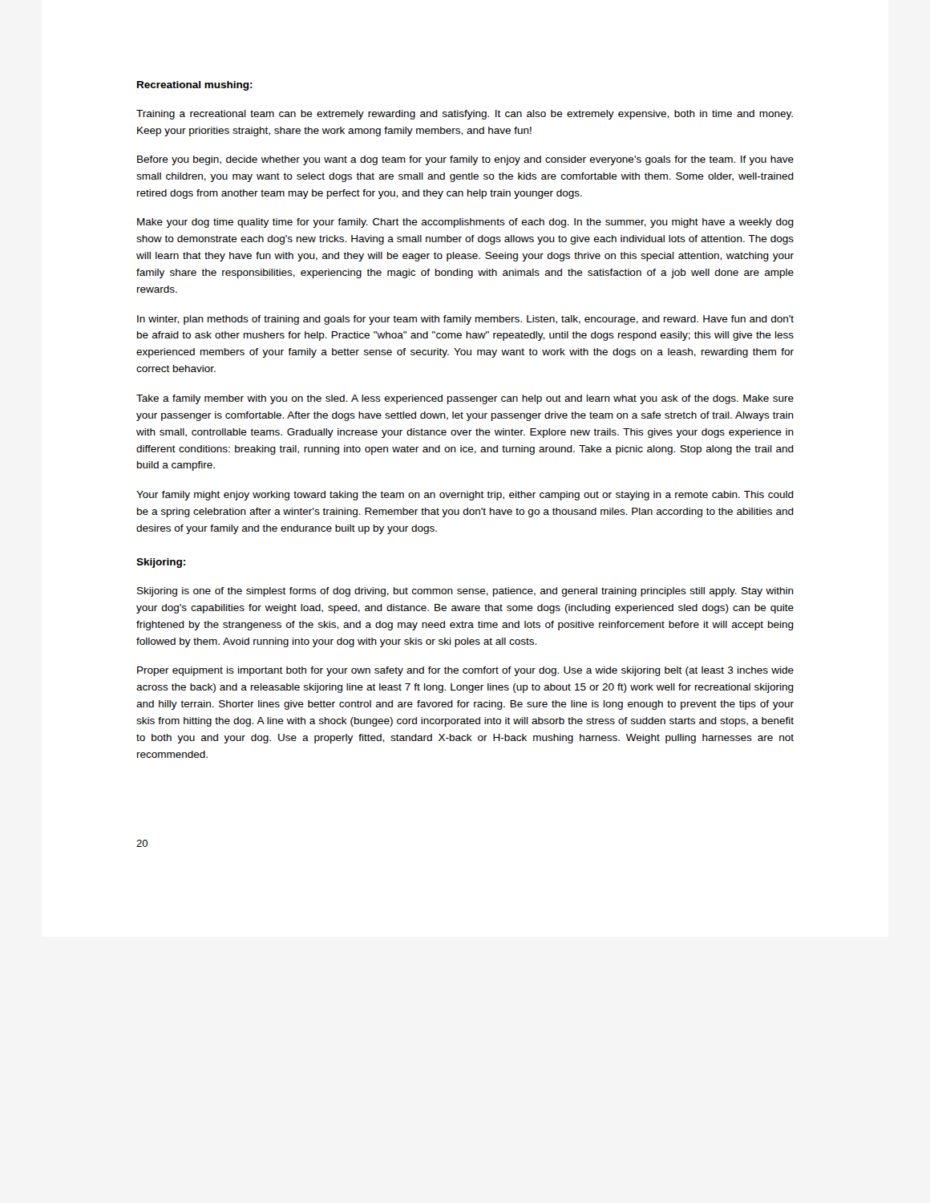Recreational mushing:
Training a recreational team can be extremely rewarding and satisfying. It can also be extremely expensive, both in time and money. Keep your priorities straight, share the work among family members, and have fun!
Before you begin, decide whether you want a dog team for your family to enjoy and consider everyone's goals for the team. If you have small children, you may want to select dogs that are small and gentle so the kids are comfortable with them. Some older, well-trained retired dogs from another team may be perfect for you, and they can help train younger dogs.
Make your dog time quality time for your family. Chart the accomplishments of each dog. In the summer, you might have a weekly dog show to demonstrate each dog's new tricks. Having a small number of dogs allows you to give each individual lots of attention. The dogs will learn that they have fun with you, and they will be eager to please. Seeing your dogs thrive on this special attention, watching your family share the responsibilities, experiencing the magic of bonding with animals and the satisfaction of a job well done are ample rewards.
In winter, plan methods of training and goals for your team with family members. Listen, talk, encourage, and reward. Have fun and don't be afraid to ask other mushers for help. Practice "whoa" and "come haw" repeatedly, until the dogs respond easily; this will give the less experienced members of your family a better sense of security. You may want to work with the dogs on a leash, rewarding them for correct behavior.
Take a family member with you on the sled. A less experienced passenger can help out and learn what you ask of the dogs. Make sure your passenger is comfortable. After the dogs have settled down, let your passenger drive the team on a safe stretch of trail. Always train with small, controllable teams. Gradually increase your distance over the winter. Explore new trails. This gives your dogs experience in different conditions: breaking trail, running into open water and on ice, and turning around. Take a picnic along. Stop along the trail and build a campfire.
Your family might enjoy working toward taking the team on an overnight trip, either camping out or staying in a remote cabin. This could be a spring celebration after a winter's training. Remember that you don't have to go a thousand miles. Plan according to the abilities and desires of your family and the endurance built up by your dogs.
Skijoring:
Skijoring is one of the simplest forms of dog driving, but common sense, patience, and general training principles still apply. Stay within your dog's capabilities for weight load, speed, and distance. Be aware that some dogs (including experienced sled dogs) can be quite frightened by the strangeness of the skis, and a dog may need extra time and lots of positive reinforcement before it will accept being followed by them. Avoid running into your dog with your skis or ski poles at all costs.
Proper equipment is important both for your own safety and for the comfort of your dog. Use a wide skijoring belt (at least 3 inches wide across the back) and a releasable skijoring line at least 7 ft long. Longer lines (up to about 15 or 20 ft) work well for recreational skijoring and hilly terrain. Shorter lines give better control and are favored for racing. Be sure the line is long enough to prevent the tips of your skis from hitting the dog. A line with a shock (bungee) cord incorporated into it will absorb the stress of sudden starts and stops, a benefit to both you and your dog. Use a properly fitted, standard X-back or H-back mushing harness. Weight pulling harnesses are not recommended.
20